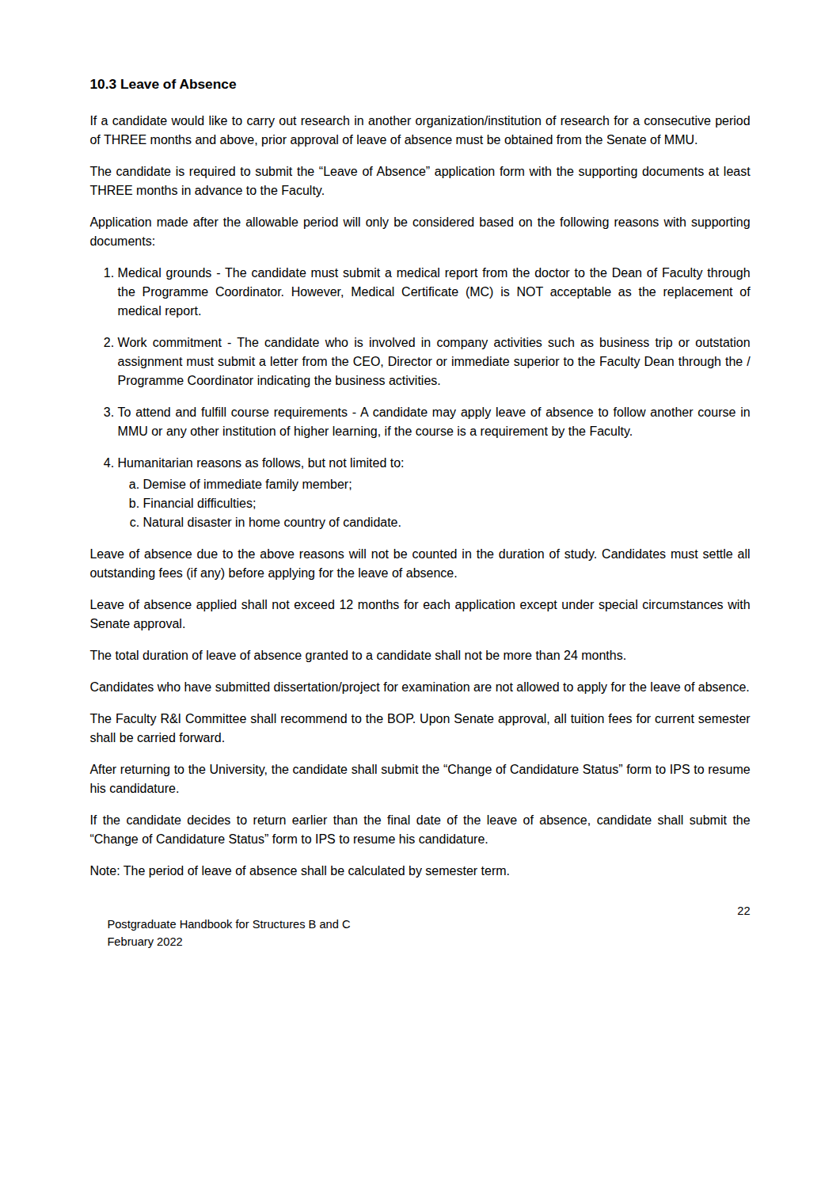10.3 Leave of Absence
If a candidate would like to carry out research in another organization/institution of research for a consecutive period of THREE months and above, prior approval of leave of absence must be obtained from the Senate of MMU.
The candidate is required to submit the “Leave of Absence” application form with the supporting documents at least THREE months in advance to the Faculty.
Application made after the allowable period will only be considered based on the following reasons with supporting documents:
Medical grounds - The candidate must submit a medical report from the doctor to the Dean of Faculty through the Programme Coordinator. However, Medical Certificate (MC) is NOT acceptable as the replacement of medical report.
Work commitment - The candidate who is involved in company activities such as business trip or outstation assignment must submit a letter from the CEO, Director or immediate superior to the Faculty Dean through the / Programme Coordinator indicating the business activities.
To attend and fulfill course requirements - A candidate may apply leave of absence to follow another course in MMU or any other institution of higher learning, if the course is a requirement by the Faculty.
Humanitarian reasons as follows, but not limited to:
Demise of immediate family member;
Financial difficulties;
Natural disaster in home country of candidate.
Leave of absence due to the above reasons will not be counted in the duration of study. Candidates must settle all outstanding fees (if any) before applying for the leave of absence.
Leave of absence applied shall not exceed 12 months for each application except under special circumstances with Senate approval.
The total duration of leave of absence granted to a candidate shall not be more than 24 months.
Candidates who have submitted dissertation/project for examination are not allowed to apply for the leave of absence.
The Faculty R&I Committee shall recommend to the BOP. Upon Senate approval, all tuition fees for current semester shall be carried forward.
After returning to the University, the candidate shall submit the “Change of Candidature Status” form to IPS to resume his candidature.
If the candidate decides to return earlier than the final date of the leave of absence, candidate shall submit the “Change of Candidature Status” form to IPS to resume his candidature.
Note: The period of leave of absence shall be calculated by semester term.
22
Postgraduate Handbook for Structures B and C
February 2022